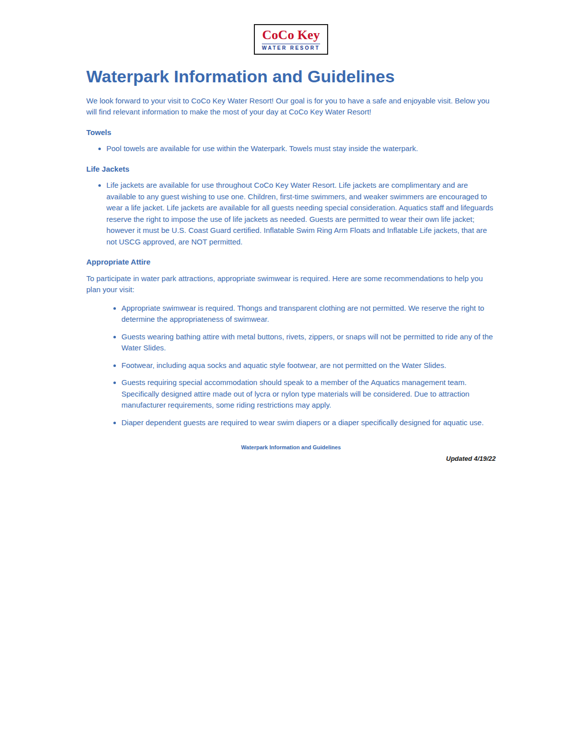CoCo Key WATER RESORT
Waterpark Information and Guidelines
We look forward to your visit to CoCo Key Water Resort! Our goal is for you to have a safe and enjoyable visit. Below you will find relevant information to make the most of your day at CoCo Key Water Resort!
Towels
Pool towels are available for use within the Waterpark. Towels must stay inside the waterpark.
Life Jackets
Life jackets are available for use throughout CoCo Key Water Resort. Life jackets are complimentary and are available to any guest wishing to use one. Children, first-time swimmers, and weaker swimmers are encouraged to wear a life jacket. Life jackets are available for all guests needing special consideration. Aquatics staff and lifeguards reserve the right to impose the use of life jackets as needed. Guests are permitted to wear their own life jacket; however it must be U.S. Coast Guard certified. Inflatable Swim Ring Arm Floats and Inflatable Life jackets, that are not USCG approved, are NOT permitted.
Appropriate Attire
To participate in water park attractions, appropriate swimwear is required. Here are some recommendations to help you plan your visit:
Appropriate swimwear is required. Thongs and transparent clothing are not permitted. We reserve the right to determine the appropriateness of swimwear.
Guests wearing bathing attire with metal buttons, rivets, zippers, or snaps will not be permitted to ride any of the Water Slides.
Footwear, including aqua socks and aquatic style footwear, are not permitted on the Water Slides.
Guests requiring special accommodation should speak to a member of the Aquatics management team. Specifically designed attire made out of lycra or nylon type materials will be considered. Due to attraction manufacturer requirements, some riding restrictions may apply.
Diaper dependent guests are required to wear swim diapers or a diaper specifically designed for aquatic use.
Waterpark Information and Guidelines
Updated 4/19/22